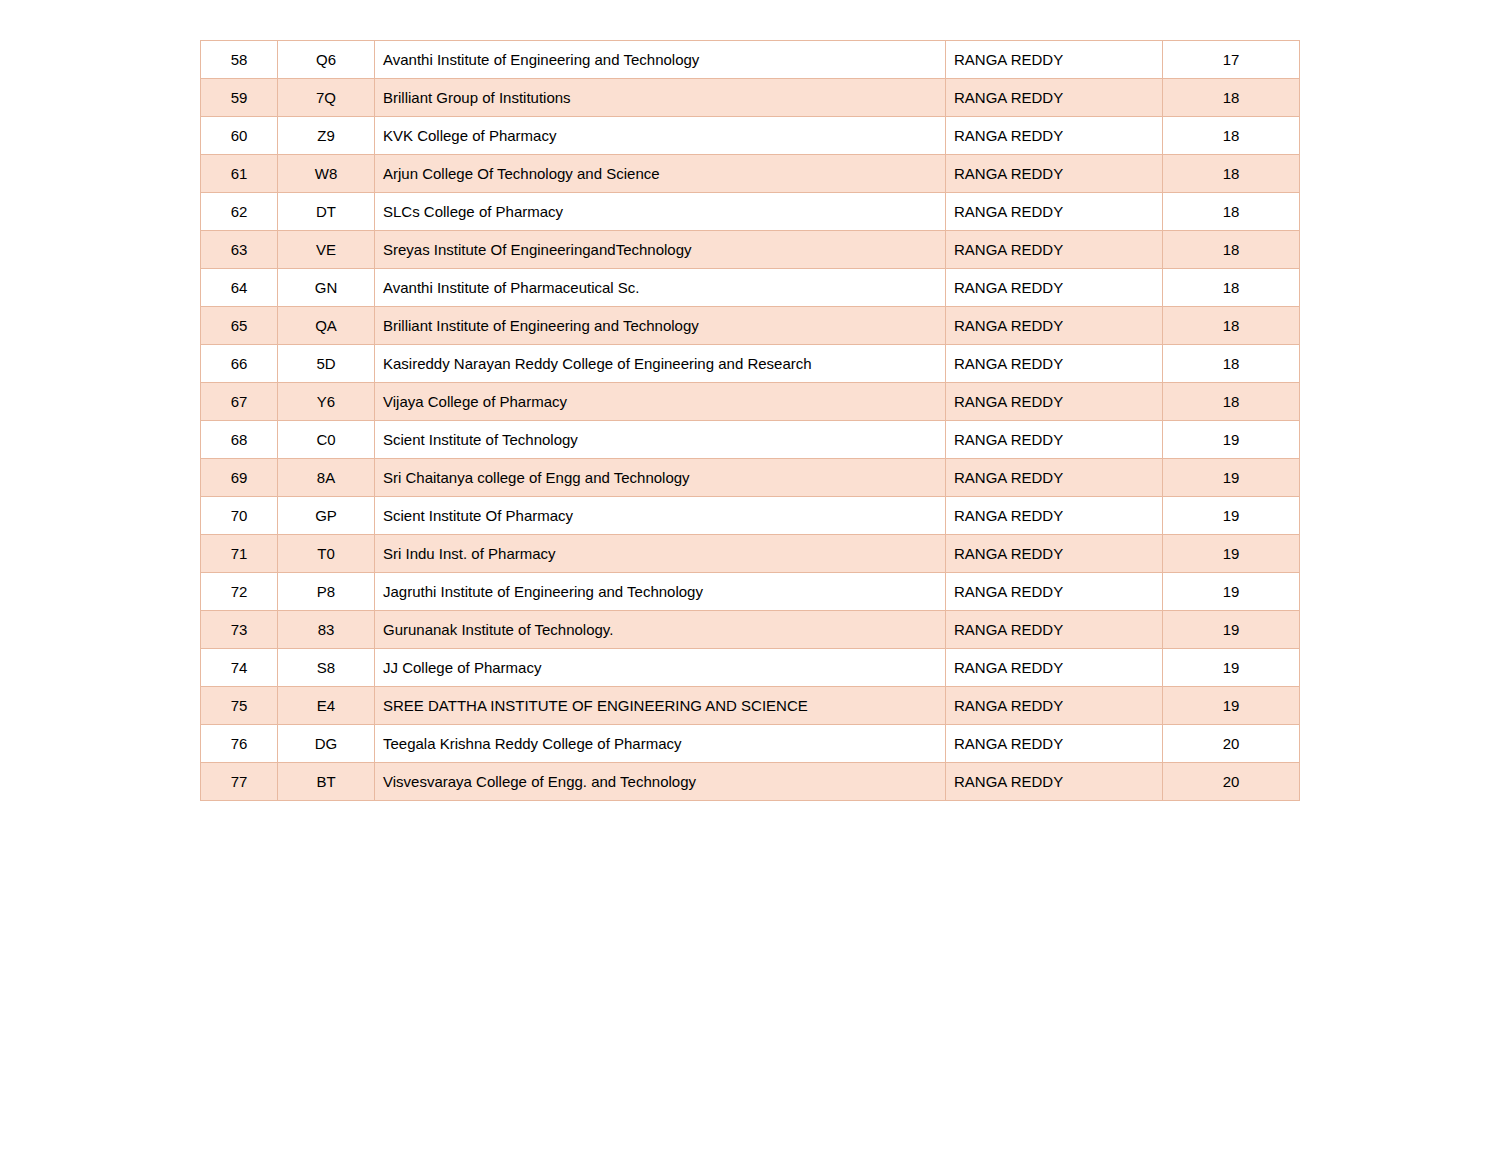| 58 | Q6 | Avanthi Institute of Engineering and Technology | RANGA REDDY | 17 |
| 59 | 7Q | Brilliant Group of Institutions | RANGA REDDY | 18 |
| 60 | Z9 | KVK College of Pharmacy | RANGA REDDY | 18 |
| 61 | W8 | Arjun College Of Technology and Science | RANGA REDDY | 18 |
| 62 | DT | SLCs College of Pharmacy | RANGA REDDY | 18 |
| 63 | VE | Sreyas Institute Of EngineeringandTechnology | RANGA REDDY | 18 |
| 64 | GN | Avanthi Institute of Pharmaceutical Sc. | RANGA REDDY | 18 |
| 65 | QA | Brilliant Institute of Engineering and Technology | RANGA REDDY | 18 |
| 66 | 5D | Kasireddy Narayan Reddy College of Engineering and Research | RANGA REDDY | 18 |
| 67 | Y6 | Vijaya College of Pharmacy | RANGA REDDY | 18 |
| 68 | C0 | Scient Institute of Technology | RANGA REDDY | 19 |
| 69 | 8A | Sri Chaitanya college of Engg and Technology | RANGA REDDY | 19 |
| 70 | GP | Scient Institute Of Pharmacy | RANGA REDDY | 19 |
| 71 | T0 | Sri Indu Inst. of Pharmacy | RANGA REDDY | 19 |
| 72 | P8 | Jagruthi Institute of Engineering and Technology | RANGA REDDY | 19 |
| 73 | 83 | Gurunanak Institute of Technology. | RANGA REDDY | 19 |
| 74 | S8 | JJ College of Pharmacy | RANGA REDDY | 19 |
| 75 | E4 | SREE DATTHA INSTITUTE OF ENGINEERING AND SCIENCE | RANGA REDDY | 19 |
| 76 | DG | Teegala Krishna Reddy College of Pharmacy | RANGA REDDY | 20 |
| 77 | BT | Visvesvaraya College of Engg. and Technology | RANGA REDDY | 20 |